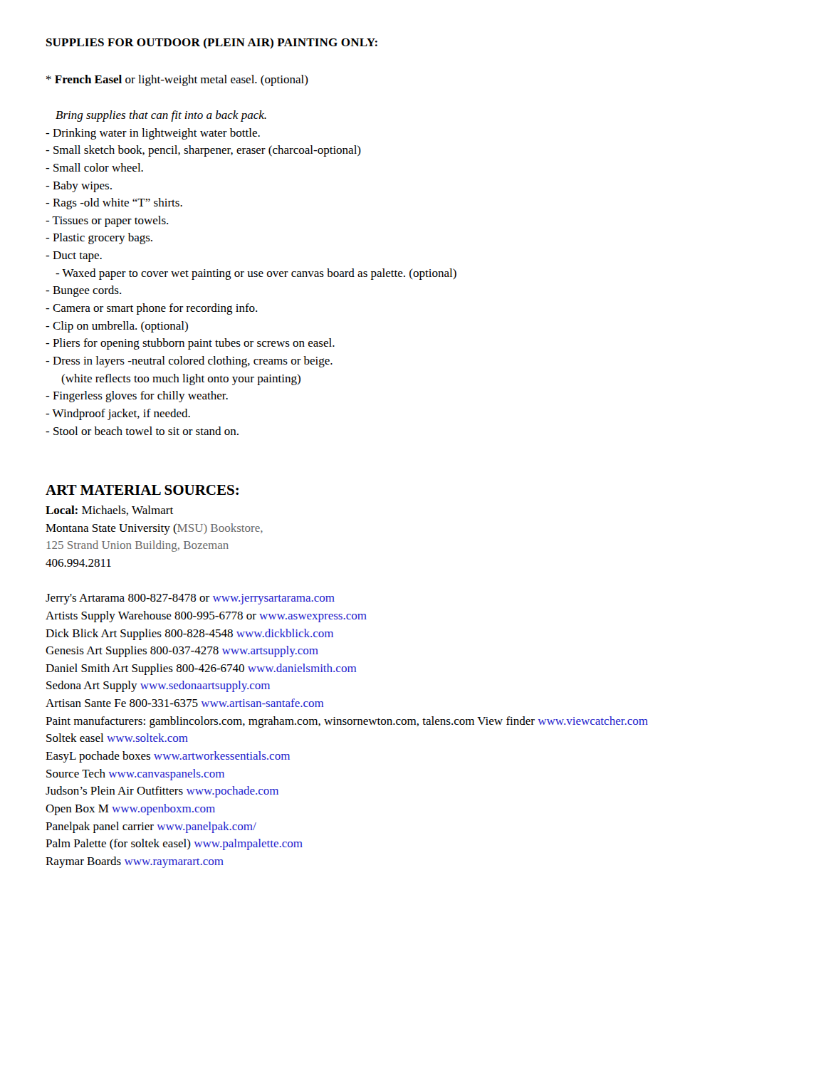SUPPLIES FOR OUTDOOR (PLEIN AIR) PAINTING ONLY:
* French Easel or light-weight metal easel. (optional)
Bring supplies that can fit into a back pack.
- Drinking water in lightweight water bottle.
- Small sketch book, pencil, sharpener, eraser (charcoal-optional)
- Small color wheel.
- Baby wipes.
- Rags -old white “T” shirts.
- Tissues or paper towels.
- Plastic grocery bags.
- Duct tape.
- Waxed paper to cover wet painting or use over canvas board as palette. (optional)
- Bungee cords.
- Camera or smart phone for recording info.
- Clip on umbrella. (optional)
- Pliers for opening stubborn paint tubes or screws on easel.
- Dress in layers -neutral colored clothing, creams or beige.(white reflects too much light onto your painting)
- Fingerless gloves for chilly weather.
- Windproof jacket, if needed.
- Stool or beach towel to sit or stand on.
ART MATERIAL SOURCES:
Local: Michaels, Walmart
Montana State University (MSU) Bookstore,
125 Strand Union Building, Bozeman
406.994.2811
Jerry's Artarama 800-827-8478 or www.jerrysartarama.com
Artists Supply Warehouse 800-995-6778 or www.aswexpress.com
Dick Blick Art Supplies 800-828-4548 www.dickblick.com
Genesis Art Supplies 800-037-4278 www.artsupply.com
Daniel Smith Art Supplies 800-426-6740 www.danielsmith.com
Sedona Art Supply www.sedonaartsupply.com
Artisan Sante Fe 800-331-6375 www.artisan-santafe.com
Paint manufacturers: gamblincolors.com, mgraham.com, winsornewton.com, talens.com View finder www.viewcatcher.com
Soltek easel www.soltek.com
EasyL pochade boxes www.artworkessentials.com
Source Tech www.canvaspanels.com
Judson’s Plein Air Outfitters www.pochade.com
Open Box M www.openboxm.com
Panelpak panel carrier www.panelpak.com/
Palm Palette (for soltek easel) www.palmpalette.com
Raymar Boards www.raymarart.com